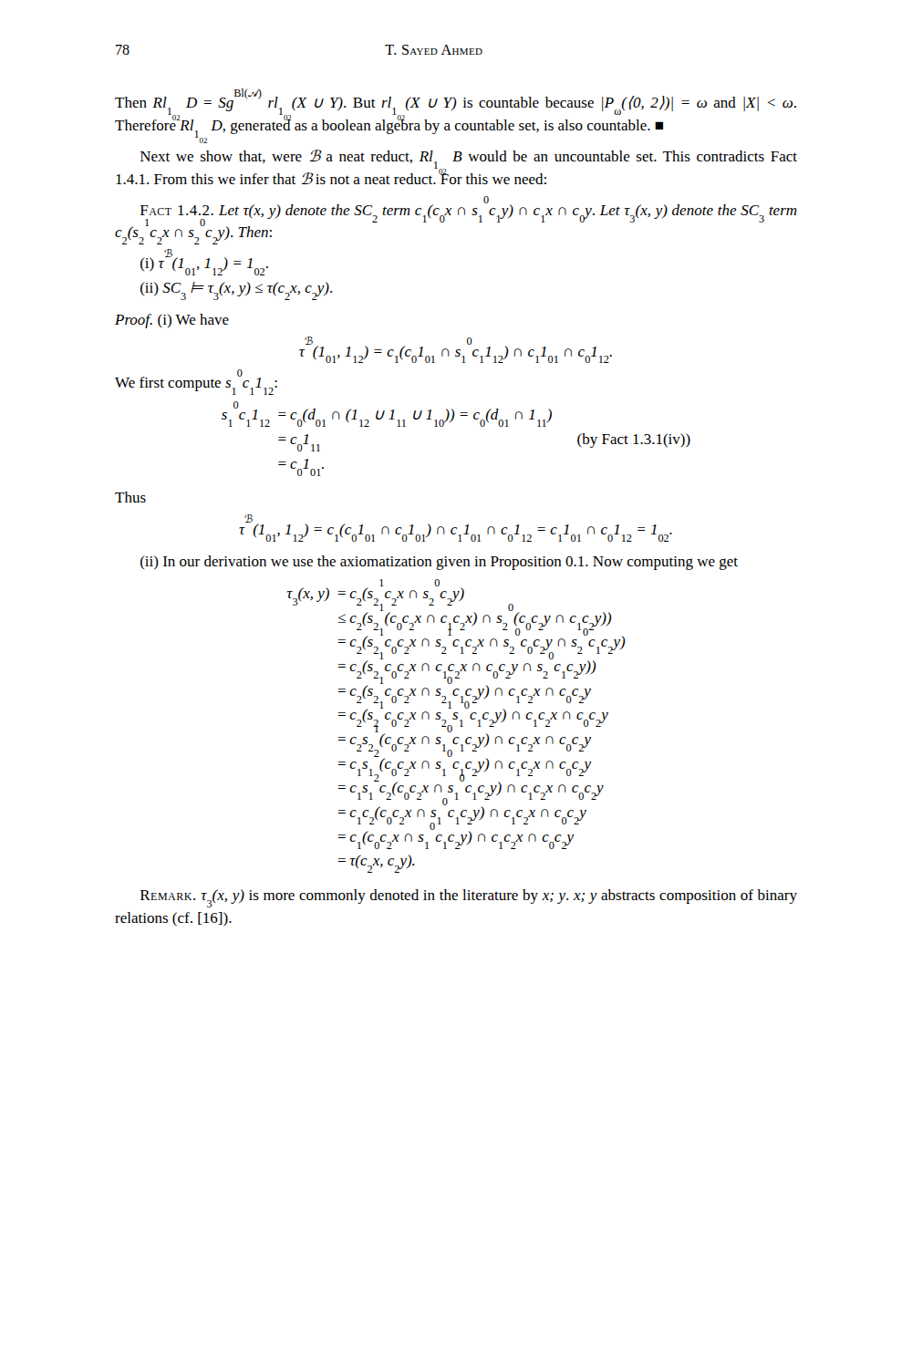78 T. Sayed Ahmed
Then Rl102 D = SgBl(𝒜) rl102(X ∪ Y). But rl102(X ∪ Y) is countable because |Pω(⟨0, 2⟩)| = ω and |X| < ω. Therefore Rl102 D, generated as a boolean algebra by a countable set, is also countable. ■
Next we show that, were ℬ a neat reduct, Rl102 B would be an uncountable set. This contradicts Fact 1.4.1. From this we infer that ℬ is not a neat reduct. For this we need:
Fact 1.4.2. Let τ(x, y) denote the SC2 term c1(c0x ∩ s10c1y) ∩ c1x ∩ c0y. Let τ3(x, y) denote the SC3 term c2(s21c2x ∩ s20c2y). Then:
τℬ(101, 112) = 102.
SC3 ⊨ τ3(x, y) ≤ τ(c2x, c2y).
Proof. (i) We have
τℬ(101, 112) = c1(c0101 ∩ s10c1112) ∩ c1101 ∩ c0112.
We first compute s10c1112:
| s 1 0 c 1 1 12 | = | c 0 (d 01 ∩ (1 12 ∪ 1 11 ∪ 1 10 )) = c 0 (d 01 ∩ 1 11 ) | |
| | = | c 0 1 11 | (by Fact 1.3.1(iv)) |
| | = | c 0 1 01 . | |
Thus
τℬ(101, 112) = c1(c0101 ∩ c0101) ∩ c1101 ∩ c0112 = c1101 ∩ c0112 = 102.
(ii) In our derivation we use the axiomatization given in Proposition 0.1. Now computing we get
| τ 3 (x, y) | = | c 2 (s 2 1 c 2 x ∩ s 2 0 c 2 y) |
| | ≤ | c 2 (s 2 1 (c 0 c 2 x ∩ c 1 c 2 x) ∩ s 2 0 (c 0 c 2 y ∩ c 1 c 2 y)) |
| | = | c 2 (s 2 1 c 0 c 2 x ∩ s 2 1 c 1 c 2 x ∩ s 2 0 c 0 c 2 y ∩ s 2 0 c 1 c 2 y) |
| | = | c 2 (s 2 1 c 0 c 2 x ∩ c 1 c 2 x ∩ c 0 c 2 y ∩ s 2 0 c 1 c 2 y)) |
| | = | c 2 (s 2 1 c 0 c 2 x ∩ s 2 0 c 1 c 2 y) ∩ c 1 c 2 x ∩ c 0 c 2 y |
| | = | c 2 (s 2 1 c 0 c 2 x ∩ s 2 1 s 1 0 c 1 c 2 y) ∩ c 1 c 2 x ∩ c 0 c 2 y |
| | = | c 2 s 2 1 (c 0 c 2 x ∩ s 1 0 c 1 c 2 y) ∩ c 1 c 2 x ∩ c 0 c 2 y |
| | = | c 1 s 1 2 (c 0 c 2 x ∩ s 1 0 c 1 c 2 y) ∩ c 1 c 2 x ∩ c 0 c 2 y |
| | = | c 1 s 1 2 c 2 (c 0 c 2 x ∩ s 1 0 c 1 c 2 y) ∩ c 1 c 2 x ∩ c 0 c 2 y |
| | = | c 1 c 2 (c 0 c 2 x ∩ s 1 0 c 1 c 2 y) ∩ c 1 c 2 x ∩ c 0 c 2 y |
| | = | c 1 (c 0 c 2 x ∩ s 1 0 c 1 c 2 y) ∩ c 1 c 2 x ∩ c 0 c 2 y |
| | = | τ(c 2 x, c 2 y). |
Remark. τ3(x, y) is more commonly denoted in the literature by x; y. x; y abstracts composition of binary relations (cf. [16]).